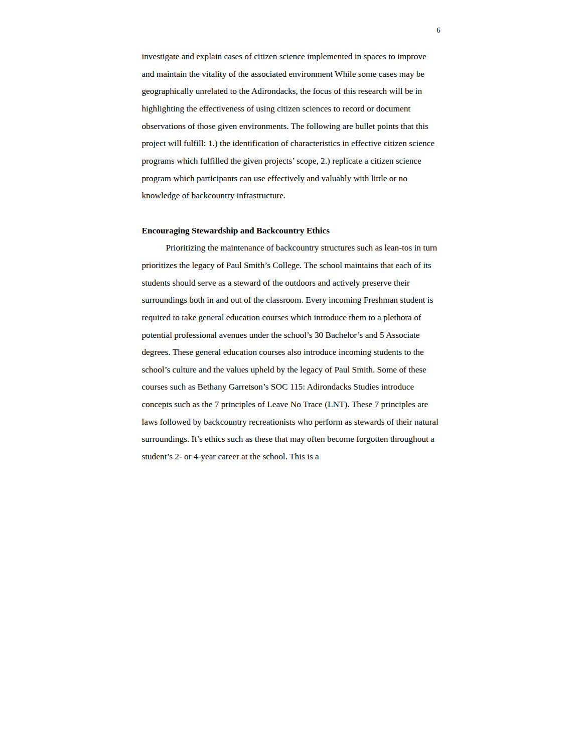6
investigate and explain cases of citizen science implemented in spaces to improve and maintain the vitality of the associated environment While some cases may be geographically unrelated to the Adirondacks, the focus of this research will be in highlighting the effectiveness of using citizen sciences to record or document observations of those given environments. The following are bullet points that this project will fulfill: 1.) the identification of characteristics in effective citizen science programs which fulfilled the given projects’ scope, 2.) replicate a citizen science program which participants can use effectively and valuably with little or no knowledge of backcountry infrastructure.
Encouraging Stewardship and Backcountry Ethics
Prioritizing the maintenance of backcountry structures such as lean-tos in turn prioritizes the legacy of Paul Smith’s College. The school maintains that each of its students should serve as a steward of the outdoors and actively preserve their surroundings both in and out of the classroom. Every incoming Freshman student is required to take general education courses which introduce them to a plethora of potential professional avenues under the school’s 30 Bachelor’s and 5 Associate degrees. These general education courses also introduce incoming students to the school’s culture and the values upheld by the legacy of Paul Smith. Some of these courses such as Bethany Garretson’s SOC 115: Adirondacks Studies introduce concepts such as the 7 principles of Leave No Trace (LNT). These 7 principles are laws followed by backcountry recreationists who perform as stewards of their natural surroundings. It’s ethics such as these that may often become forgotten throughout a student’s 2- or 4-year career at the school. This is a